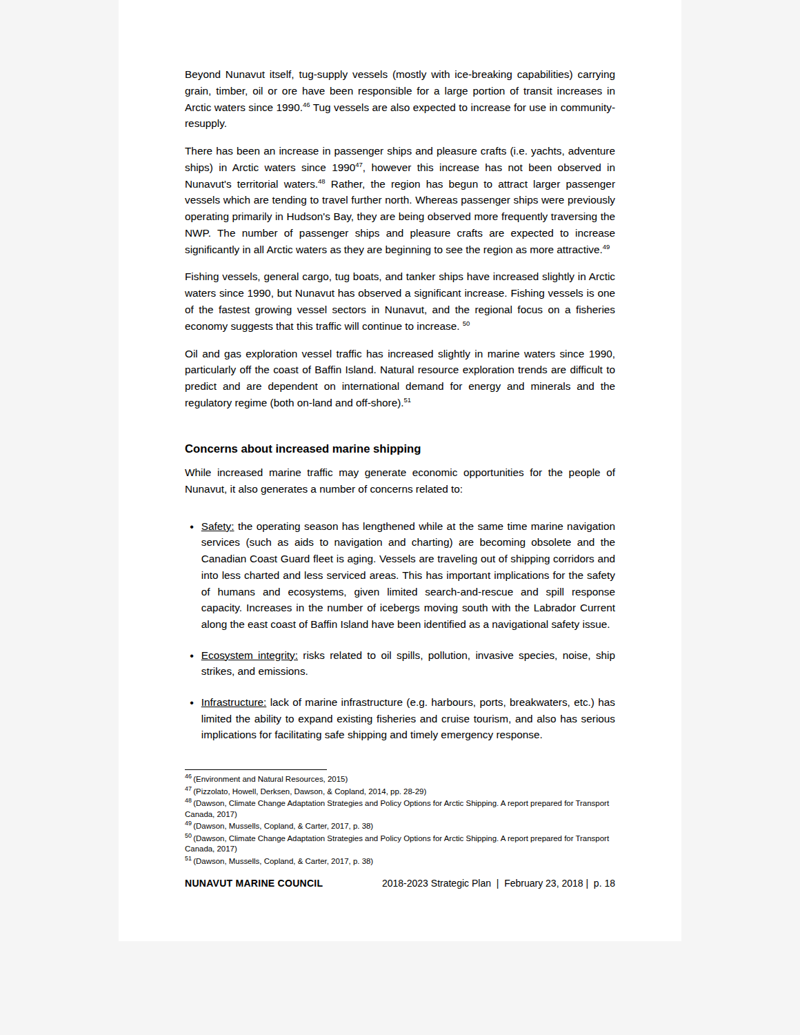Beyond Nunavut itself, tug-supply vessels (mostly with ice-breaking capabilities) carrying grain, timber, oil or ore have been responsible for a large portion of transit increases in Arctic waters since 1990.46 Tug vessels are also expected to increase for use in community-resupply.
There has been an increase in passenger ships and pleasure crafts (i.e. yachts, adventure ships) in Arctic waters since 199047, however this increase has not been observed in Nunavut's territorial waters.48 Rather, the region has begun to attract larger passenger vessels which are tending to travel further north. Whereas passenger ships were previously operating primarily in Hudson's Bay, they are being observed more frequently traversing the NWP. The number of passenger ships and pleasure crafts are expected to increase significantly in all Arctic waters as they are beginning to see the region as more attractive.49
Fishing vessels, general cargo, tug boats, and tanker ships have increased slightly in Arctic waters since 1990, but Nunavut has observed a significant increase. Fishing vessels is one of the fastest growing vessel sectors in Nunavut, and the regional focus on a fisheries economy suggests that this traffic will continue to increase. 50
Oil and gas exploration vessel traffic has increased slightly in marine waters since 1990, particularly off the coast of Baffin Island. Natural resource exploration trends are difficult to predict and are dependent on international demand for energy and minerals and the regulatory regime (both on-land and off-shore).51
Concerns about increased marine shipping
While increased marine traffic may generate economic opportunities for the people of Nunavut, it also generates a number of concerns related to:
Safety: the operating season has lengthened while at the same time marine navigation services (such as aids to navigation and charting) are becoming obsolete and the Canadian Coast Guard fleet is aging. Vessels are traveling out of shipping corridors and into less charted and less serviced areas. This has important implications for the safety of humans and ecosystems, given limited search-and-rescue and spill response capacity. Increases in the number of icebergs moving south with the Labrador Current along the east coast of Baffin Island have been identified as a navigational safety issue.
Ecosystem integrity: risks related to oil spills, pollution, invasive species, noise, ship strikes, and emissions.
Infrastructure: lack of marine infrastructure (e.g. harbours, ports, breakwaters, etc.) has limited the ability to expand existing fisheries and cruise tourism, and also has serious implications for facilitating safe shipping and timely emergency response.
46(Environment and Natural Resources, 2015)
47(Pizzolato, Howell, Derksen, Dawson, & Copland, 2014, pp. 28-29)
48(Dawson, Climate Change Adaptation Strategies and Policy Options for Arctic Shipping. A report prepared for Transport Canada, 2017)
49(Dawson, Mussells, Copland, & Carter, 2017, p. 38)
50(Dawson, Climate Change Adaptation Strategies and Policy Options for Arctic Shipping. A report prepared for Transport Canada, 2017)
51(Dawson, Mussells, Copland, & Carter, 2017, p. 38)
NUNAVUT MARINE COUNCIL
2018-2023 Strategic Plan | February 23, 2018 | p. 18